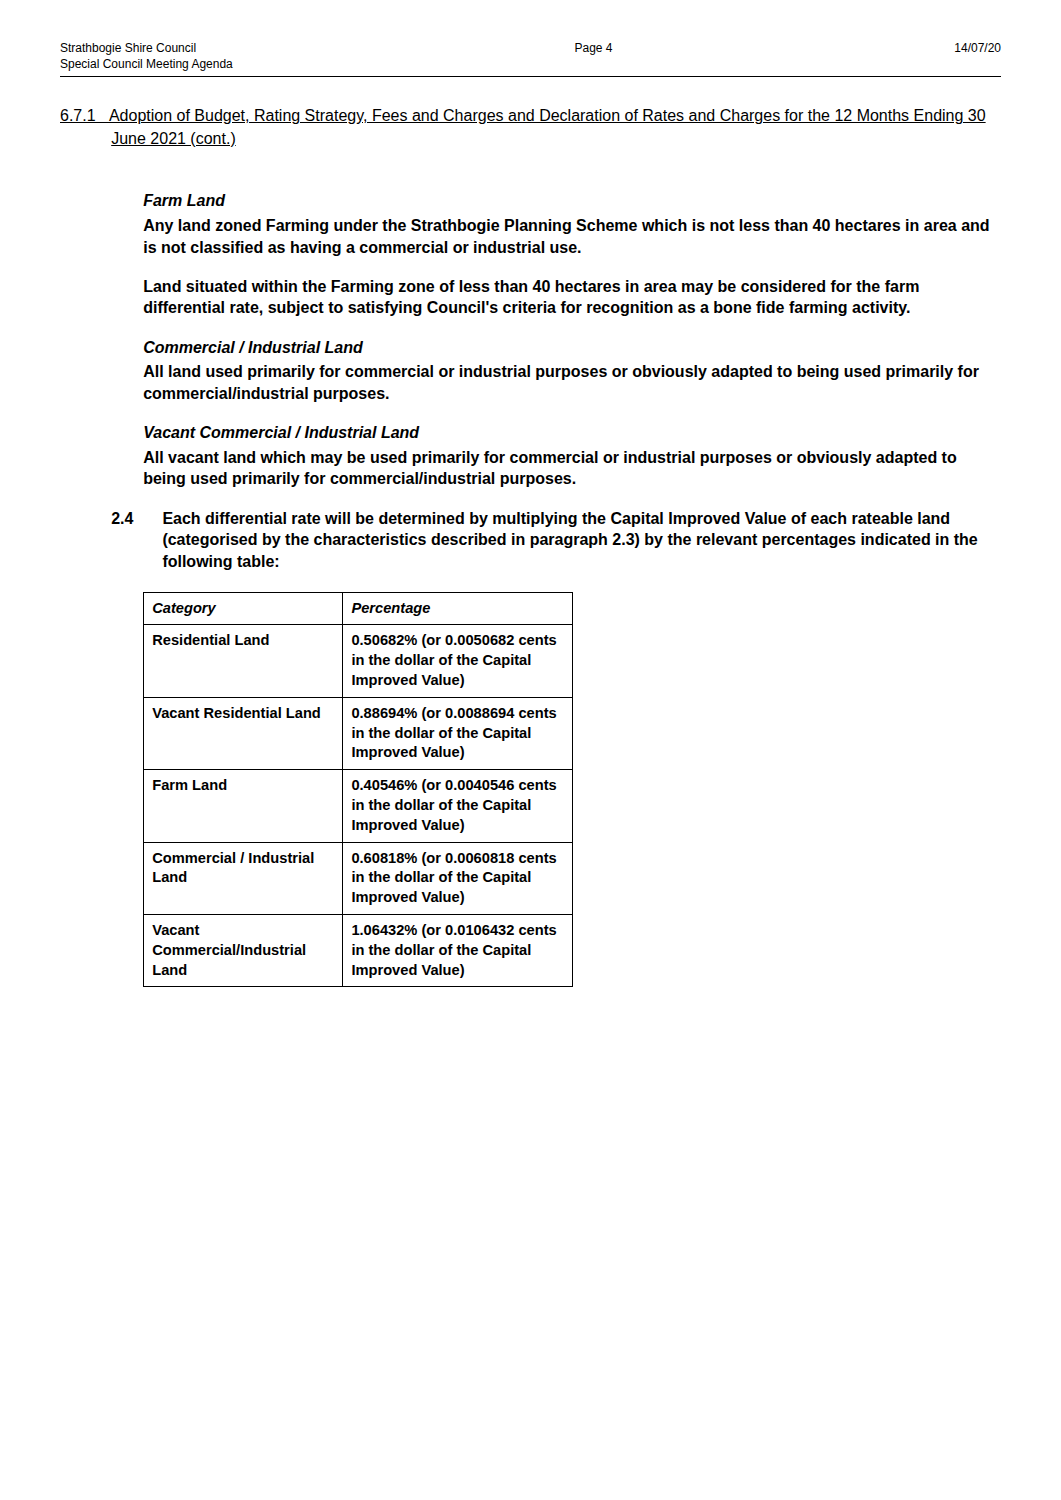Strathbogie Shire Council
Special Council Meeting Agenda
Page 4
14/07/20
6.7.1 Adoption of Budget, Rating Strategy, Fees and Charges and Declaration of Rates and Charges for the 12 Months Ending 30 June 2021 (cont.)
Farm Land
Any land zoned Farming under the Strathbogie Planning Scheme which is not less than 40 hectares in area and is not classified as having a commercial or industrial use.
Land situated within the Farming zone of less than 40 hectares in area may be considered for the farm differential rate, subject to satisfying Council's criteria for recognition as a bone fide farming activity.
Commercial / Industrial Land
All land used primarily for commercial or industrial purposes or obviously adapted to being used primarily for commercial/industrial purposes.
Vacant Commercial / Industrial Land
All vacant land which may be used primarily for commercial or industrial purposes or obviously adapted to being used primarily for commercial/industrial purposes.
2.4
Each differential rate will be determined by multiplying the Capital Improved Value of each rateable land (categorised by the characteristics described in paragraph 2.3) by the relevant percentages indicated in the following table:
| Category | Percentage |
| --- | --- |
| Residential Land | 0.50682% (or 0.0050682 cents in the dollar of the Capital Improved Value) |
| Vacant Residential Land | 0.88694% (or 0.0088694 cents in the dollar of the Capital Improved Value) |
| Farm Land | 0.40546% (or 0.0040546 cents in the dollar of the Capital Improved Value) |
| Commercial / Industrial Land | 0.60818% (or 0.0060818 cents in the dollar of the Capital Improved Value) |
| Vacant Commercial/Industrial Land | 1.06432% (or 0.0106432 cents in the dollar of the Capital Improved Value) |